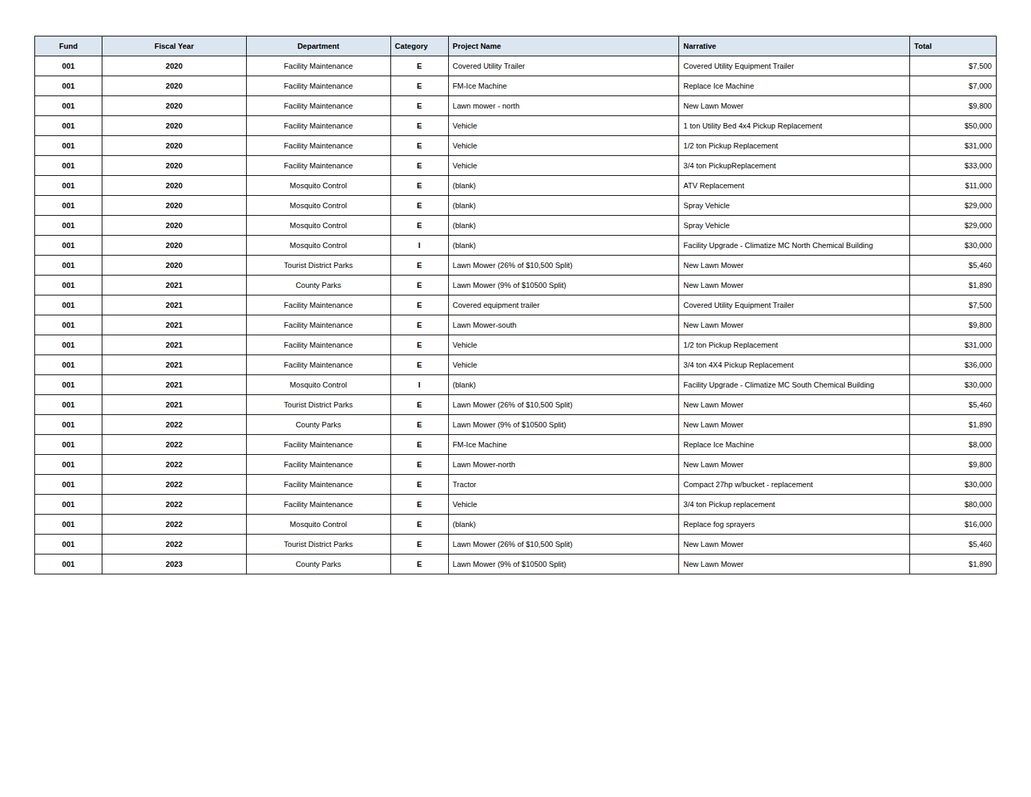Capital Improvement Plan Detail
| Fund | Fiscal Year | Department | Category | Project Name | Narrative | Total |
| --- | --- | --- | --- | --- | --- | --- |
| 001 | 2020 | Facility Maintenance | E | Covered Utility Trailer | Covered Utility Equipment Trailer | $7,500 |
| 001 | 2020 | Facility Maintenance | E | FM-Ice Machine | Replace Ice Machine | $7,000 |
| 001 | 2020 | Facility Maintenance | E | Lawn mower - north | New Lawn Mower | $9,800 |
| 001 | 2020 | Facility Maintenance | E | Vehicle | 1 ton Utility Bed 4x4 Pickup Replacement | $50,000 |
| 001 | 2020 | Facility Maintenance | E | Vehicle | 1/2 ton Pickup Replacement | $31,000 |
| 001 | 2020 | Facility Maintenance | E | Vehicle | 3/4 ton PickupReplacement | $33,000 |
| 001 | 2020 | Mosquito Control | E | (blank) | ATV Replacement | $11,000 |
| 001 | 2020 | Mosquito Control | E | (blank) | Spray Vehicle | $29,000 |
| 001 | 2020 | Mosquito Control | E | (blank) | Spray Vehicle | $29,000 |
| 001 | 2020 | Mosquito Control | I | (blank) | Facility Upgrade - Climatize MC North Chemical Building | $30,000 |
| 001 | 2020 | Tourist District Parks | E | Lawn Mower (26% of $10,500 Split) | New Lawn Mower | $5,460 |
| 001 | 2021 | County Parks | E | Lawn Mower (9% of $10500 Split) | New Lawn Mower | $1,890 |
| 001 | 2021 | Facility Maintenance | E | Covered equipment trailer | Covered Utility Equipment Trailer | $7,500 |
| 001 | 2021 | Facility Maintenance | E | Lawn Mower-south | New Lawn Mower | $9,800 |
| 001 | 2021 | Facility Maintenance | E | Vehicle | 1/2 ton Pickup Replacement | $31,000 |
| 001 | 2021 | Facility Maintenance | E | Vehicle | 3/4 ton 4X4 Pickup Replacement | $36,000 |
| 001 | 2021 | Mosquito Control | I | (blank) | Facility Upgrade - Climatize MC South Chemical Building | $30,000 |
| 001 | 2021 | Tourist District Parks | E | Lawn Mower (26% of $10,500 Split) | New Lawn Mower | $5,460 |
| 001 | 2022 | County Parks | E | Lawn Mower (9% of $10500 Split) | New Lawn Mower | $1,890 |
| 001 | 2022 | Facility Maintenance | E | FM-Ice Machine | Replace Ice Machine | $8,000 |
| 001 | 2022 | Facility Maintenance | E | Lawn Mower-north | New Lawn Mower | $9,800 |
| 001 | 2022 | Facility Maintenance | E | Tractor | Compact 27hp w/bucket - replacement | $30,000 |
| 001 | 2022 | Facility Maintenance | E | Vehicle | 3/4 ton Pickup replacement | $80,000 |
| 001 | 2022 | Mosquito Control | E | (blank) | Replace fog sprayers | $16,000 |
| 001 | 2022 | Tourist District Parks | E | Lawn Mower (26% of $10,500 Split) | New Lawn Mower | $5,460 |
| 001 | 2023 | County Parks | E | Lawn Mower (9% of $10500 Split) | New Lawn Mower | $1,890 |